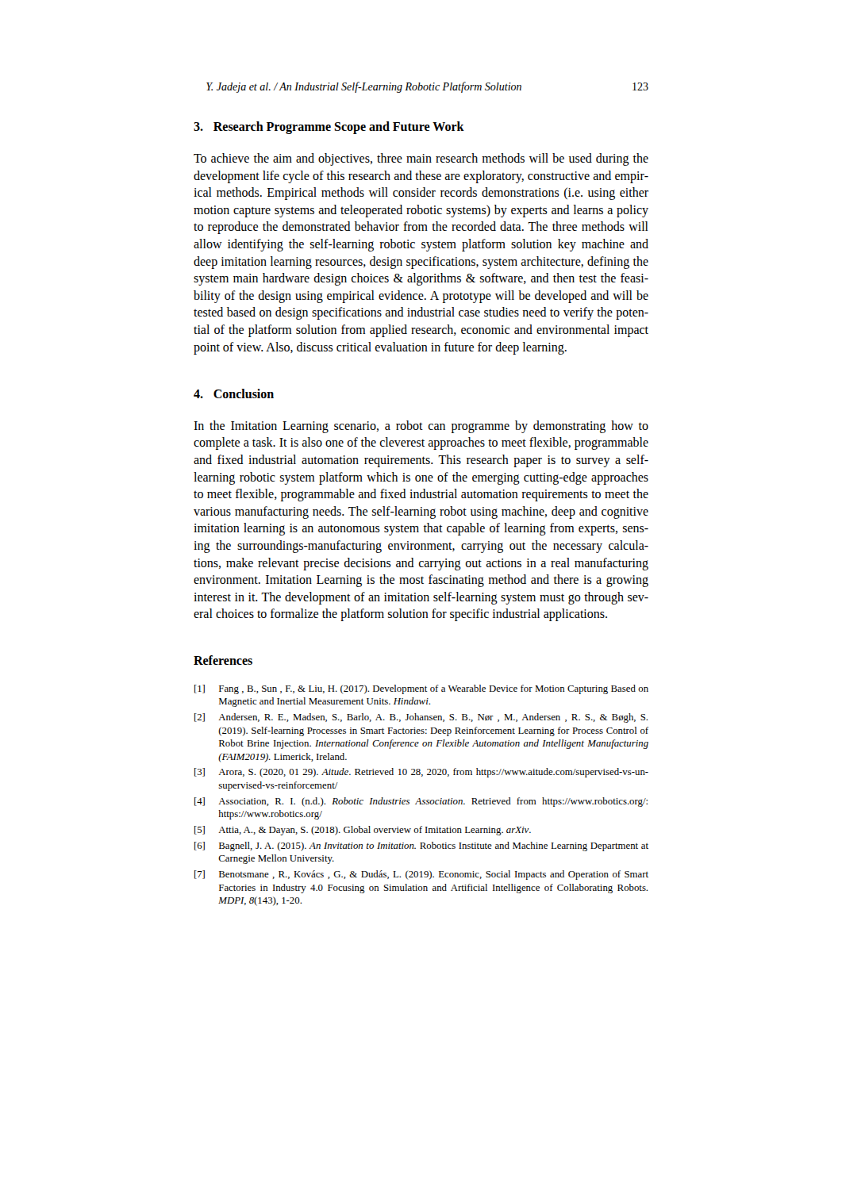Y. Jadeja et al. / An Industrial Self-Learning Robotic Platform Solution 123
3. Research Programme Scope and Future Work
To achieve the aim and objectives, three main research methods will be used during the development life cycle of this research and these are exploratory, constructive and empirical methods. Empirical methods will consider records demonstrations (i.e. using either motion capture systems and teleoperated robotic systems) by experts and learns a policy to reproduce the demonstrated behavior from the recorded data. The three methods will allow identifying the self-learning robotic system platform solution key machine and deep imitation learning resources, design specifications, system architecture, defining the system main hardware design choices & algorithms & software, and then test the feasibility of the design using empirical evidence. A prototype will be developed and will be tested based on design specifications and industrial case studies need to verify the potential of the platform solution from applied research, economic and environmental impact point of view. Also, discuss critical evaluation in future for deep learning.
4. Conclusion
In the Imitation Learning scenario, a robot can programme by demonstrating how to complete a task. It is also one of the cleverest approaches to meet flexible, programmable and fixed industrial automation requirements. This research paper is to survey a self-learning robotic system platform which is one of the emerging cutting-edge approaches to meet flexible, programmable and fixed industrial automation requirements to meet the various manufacturing needs. The self-learning robot using machine, deep and cognitive imitation learning is an autonomous system that capable of learning from experts, sensing the surroundings-manufacturing environment, carrying out the necessary calculations, make relevant precise decisions and carrying out actions in a real manufacturing environment. Imitation Learning is the most fascinating method and there is a growing interest in it. The development of an imitation self-learning system must go through several choices to formalize the platform solution for specific industrial applications.
References
[1] Fang , B., Sun , F., & Liu, H. (2017). Development of a Wearable Device for Motion Capturing Based on Magnetic and Inertial Measurement Units. Hindawi.
[2] Andersen, R. E., Madsen, S., Barlo, A. B., Johansen, S. B., Nør , M., Andersen , R. S., & Bøgh, S. (2019). Self-learning Processes in Smart Factories: Deep Reinforcement Learning for Process Control of Robot Brine Injection. International Conference on Flexible Automation and Intelligent Manufacturing (FAIM2019). Limerick, Ireland.
[3] Arora, S. (2020, 01 29). Aitude. Retrieved 10 28, 2020, from https://www.aitude.com/supervised-vs-unsupervised-vs-reinforcement/
[4] Association, R. I. (n.d.). Robotic Industries Association. Retrieved from https://www.robotics.org/: https://www.robotics.org/
[5] Attia, A., & Dayan, S. (2018). Global overview of Imitation Learning. arXiv.
[6] Bagnell, J. A. (2015). An Invitation to Imitation. Robotics Institute and Machine Learning Department at Carnegie Mellon University.
[7] Benotsmane , R., Kovács , G., & Dudás, L. (2019). Economic, Social Impacts and Operation of Smart Factories in Industry 4.0 Focusing on Simulation and Artificial Intelligence of Collaborating Robots. MDPI, 8(143), 1-20.